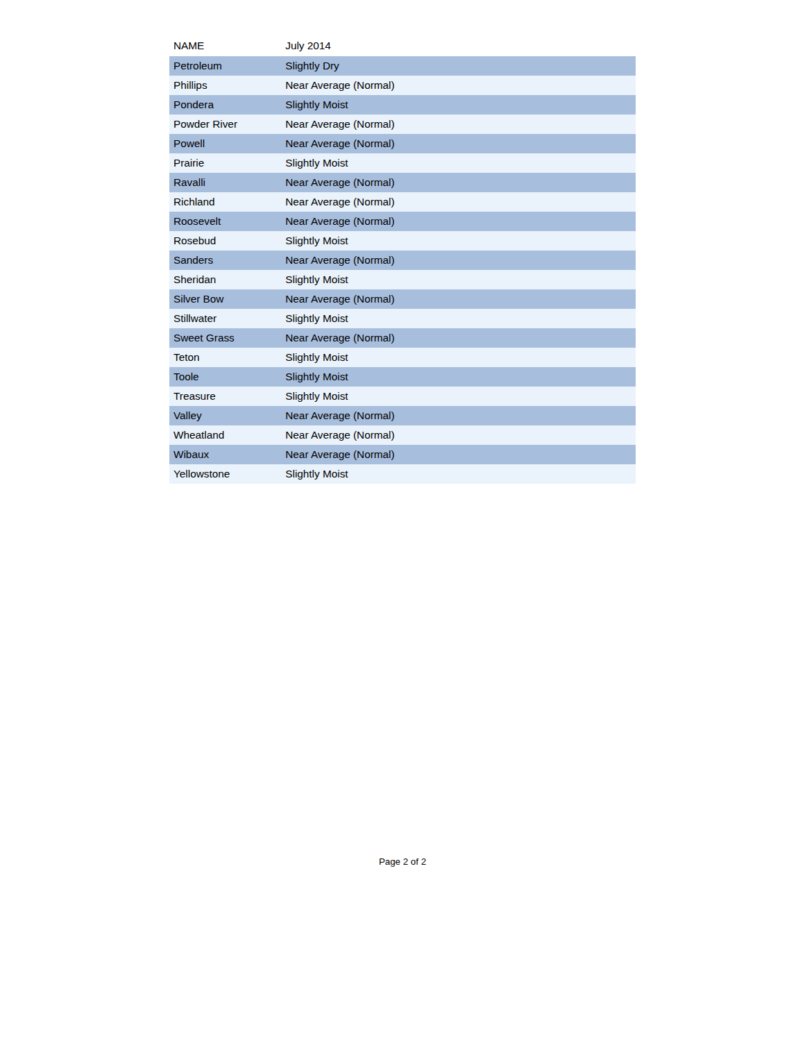| NAME | July 2014 |
| --- | --- |
| Petroleum | Slightly Dry |
| Phillips | Near Average (Normal) |
| Pondera | Slightly Moist |
| Powder River | Near Average (Normal) |
| Powell | Near Average (Normal) |
| Prairie | Slightly Moist |
| Ravalli | Near Average (Normal) |
| Richland | Near Average (Normal) |
| Roosevelt | Near Average (Normal) |
| Rosebud | Slightly Moist |
| Sanders | Near Average (Normal) |
| Sheridan | Slightly Moist |
| Silver Bow | Near Average (Normal) |
| Stillwater | Slightly Moist |
| Sweet Grass | Near Average (Normal) |
| Teton | Slightly Moist |
| Toole | Slightly Moist |
| Treasure | Slightly Moist |
| Valley | Near Average (Normal) |
| Wheatland | Near Average (Normal) |
| Wibaux | Near Average (Normal) |
| Yellowstone | Slightly Moist |
Page 2 of 2